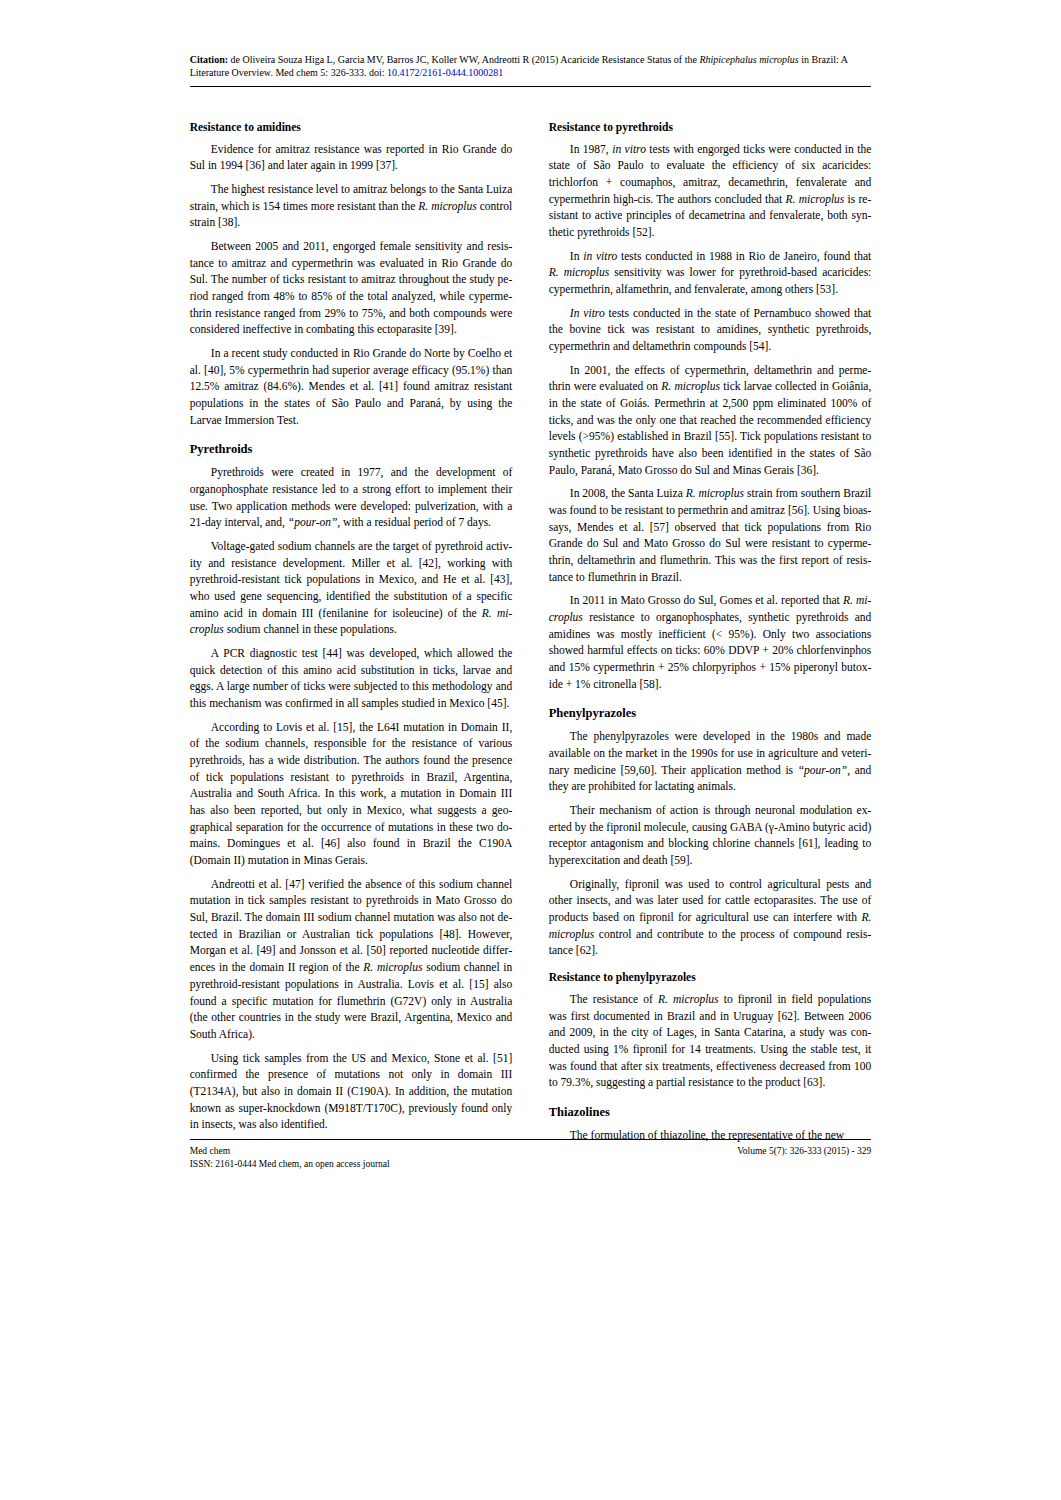Citation: de Oliveira Souza Higa L, Garcia MV, Barros JC, Koller WW, Andreotti R (2015) Acaricide Resistance Status of the Rhipicephalus microplus in Brazil: A Literature Overview. Med chem 5: 326-333. doi: 10.4172/2161-0444.1000281
Resistance to amidines
Evidence for amitraz resistance was reported in Rio Grande do Sul in 1994 [36] and later again in 1999 [37].
The highest resistance level to amitraz belongs to the Santa Luiza strain, which is 154 times more resistant than the R. microplus control strain [38].
Between 2005 and 2011, engorged female sensitivity and resistance to amitraz and cypermethrin was evaluated in Rio Grande do Sul. The number of ticks resistant to amitraz throughout the study period ranged from 48% to 85% of the total analyzed, while cypermethrin resistance ranged from 29% to 75%, and both compounds were considered ineffective in combating this ectoparasite [39].
In a recent study conducted in Rio Grande do Norte by Coelho et al. [40], 5% cypermethrin had superior average efficacy (95.1%) than 12.5% amitraz (84.6%). Mendes et al. [41] found amitraz resistant populations in the states of São Paulo and Paraná, by using the Larvae Immersion Test.
Pyrethroids
Pyrethroids were created in 1977, and the development of organophosphate resistance led to a strong effort to implement their use. Two application methods were developed: pulverization, with a 21-day interval, and, “pour-on”, with a residual period of 7 days.
Voltage-gated sodium channels are the target of pyrethroid activity and resistance development. Miller et al. [42], working with pyrethroid-resistant tick populations in Mexico, and He et al. [43], who used gene sequencing, identified the substitution of a specific amino acid in domain III (fenilanine for isoleucine) of the R. microplus sodium channel in these populations.
A PCR diagnostic test [44] was developed, which allowed the quick detection of this amino acid substitution in ticks, larvae and eggs. A large number of ticks were subjected to this methodology and this mechanism was confirmed in all samples studied in Mexico [45].
According to Lovis et al. [15], the L64I mutation in Domain II, of the sodium channels, responsible for the resistance of various pyrethroids, has a wide distribution. The authors found the presence of tick populations resistant to pyrethroids in Brazil, Argentina, Australia and South Africa. In this work, a mutation in Domain III has also been reported, but only in Mexico, what suggests a geographical separation for the occurrence of mutations in these two domains. Domingues et al. [46] also found in Brazil the C190A (Domain II) mutation in Minas Gerais.
Andreotti et al. [47] verified the absence of this sodium channel mutation in tick samples resistant to pyrethroids in Mato Grosso do Sul, Brazil. The domain III sodium channel mutation was also not detected in Brazilian or Australian tick populations [48]. However, Morgan et al. [49] and Jonsson et al. [50] reported nucleotide differences in the domain II region of the R. microplus sodium channel in pyrethroid-resistant populations in Australia. Lovis et al. [15] also found a specific mutation for flumethrin (G72V) only in Australia (the other countries in the study were Brazil, Argentina, Mexico and South Africa).
Using tick samples from the US and Mexico, Stone et al. [51] confirmed the presence of mutations not only in domain III (T2134A), but also in domain II (C190A). In addition, the mutation known as super-knockdown (M918T/T170C), previously found only in insects, was also identified.
Resistance to pyrethroids
In 1987, in vitro tests with engorged ticks were conducted in the state of São Paulo to evaluate the efficiency of six acaricides: trichlorfon + coumaphos, amitraz, decamethrin, fenvalerate and cypermethrin high-cis. The authors concluded that R. microplus is resistant to active principles of decametrina and fenvalerate, both synthetic pyrethroids [52].
In in vitro tests conducted in 1988 in Rio de Janeiro, found that R. microplus sensitivity was lower for pyrethroid-based acaricides: cypermethrin, alfamethrin, and fenvalerate, among others [53].
In vitro tests conducted in the state of Pernambuco showed that the bovine tick was resistant to amidines, synthetic pyrethroids, cypermethrin and deltamethrin compounds [54].
In 2001, the effects of cypermethrin, deltamethrin and permethrin were evaluated on R. microplus tick larvae collected in Goiânia, in the state of Goiás. Permethrin at 2,500 ppm eliminated 100% of ticks, and was the only one that reached the recommended efficiency levels (>95%) established in Brazil [55]. Tick populations resistant to synthetic pyrethroids have also been identified in the states of São Paulo, Paraná, Mato Grosso do Sul and Minas Gerais [36].
In 2008, the Santa Luiza R. microplus strain from southern Brazil was found to be resistant to permethrin and amitraz [56]. Using bioassays, Mendes et al. [57] observed that tick populations from Rio Grande do Sul and Mato Grosso do Sul were resistant to cypermethrin, deltamethrin and flumethrin. This was the first report of resistance to flumethrin in Brazil.
In 2011 in Mato Grosso do Sul, Gomes et al. reported that R. microplus resistance to organophosphates, synthetic pyrethroids and amidines was mostly inefficient (< 95%). Only two associations showed harmful effects on ticks: 60% DDVP + 20% chlorfenvinphos and 15% cypermethrin + 25% chlorpyriphos + 15% piperonyl butoxide + 1% citronella [58].
Phenylpyrazoles
The phenylpyrazoles were developed in the 1980s and made available on the market in the 1990s for use in agriculture and veterinary medicine [59,60]. Their application method is “pour-on”, and they are prohibited for lactating animals.
Their mechanism of action is through neuronal modulation exerted by the fipronil molecule, causing GABA (γ-Amino butyric acid) receptor antagonism and blocking chlorine channels [61], leading to hyperexcitation and death [59].
Originally, fipronil was used to control agricultural pests and other insects, and was later used for cattle ectoparasites. The use of products based on fipronil for agricultural use can interfere with R. microplus control and contribute to the process of compound resistance [62].
Resistance to phenylpyrazoles
The resistance of R. microplus to fipronil in field populations was first documented in Brazil and in Uruguay [62]. Between 2006 and 2009, in the city of Lages, in Santa Catarina, a study was conducted using 1% fipronil for 14 treatments. Using the stable test, it was found that after six treatments, effectiveness decreased from 100 to 79.3%, suggesting a partial resistance to the product [63].
Thiazolines
The formulation of thiazoline, the representative of the new
Med chem
ISSN: 2161-0444 Med chem, an open access journal
Volume 5(7): 326-333 (2015) - 329